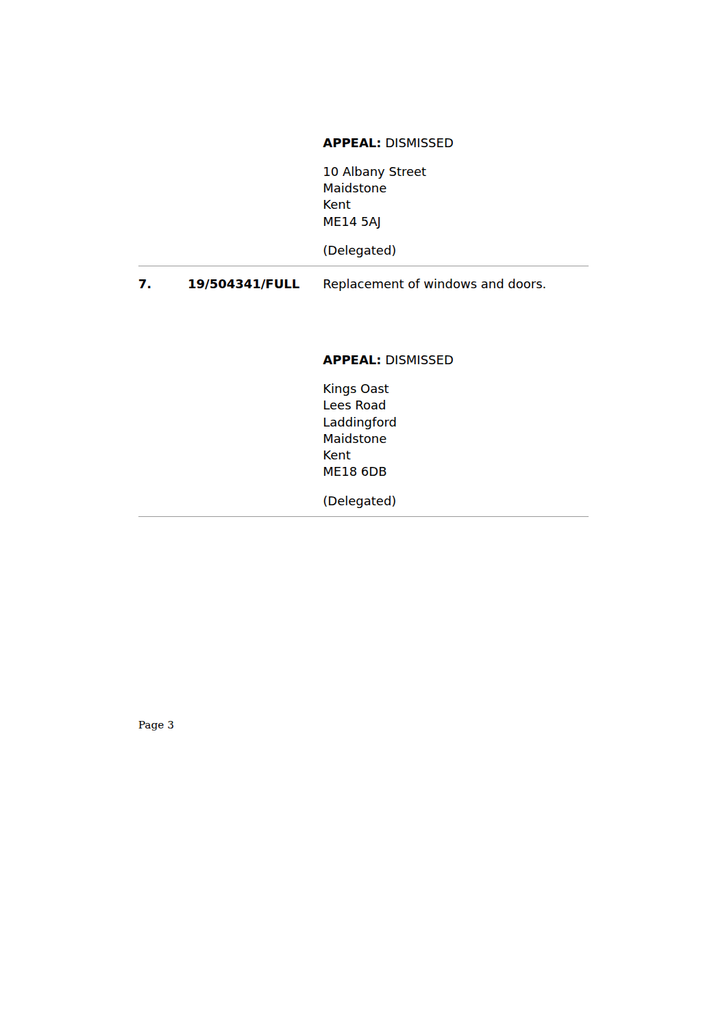| | | APPEAL: DISMISSED 10 Albany Street Maidstone Kent ME14 5AJ (Delegated) |
| 7. | 19/504341/FULL | Replacement of windows and doors. APPEAL: DISMISSED Kings Oast Lees Road Laddingford Maidstone Kent ME18 6DB (Delegated) |
Page 3